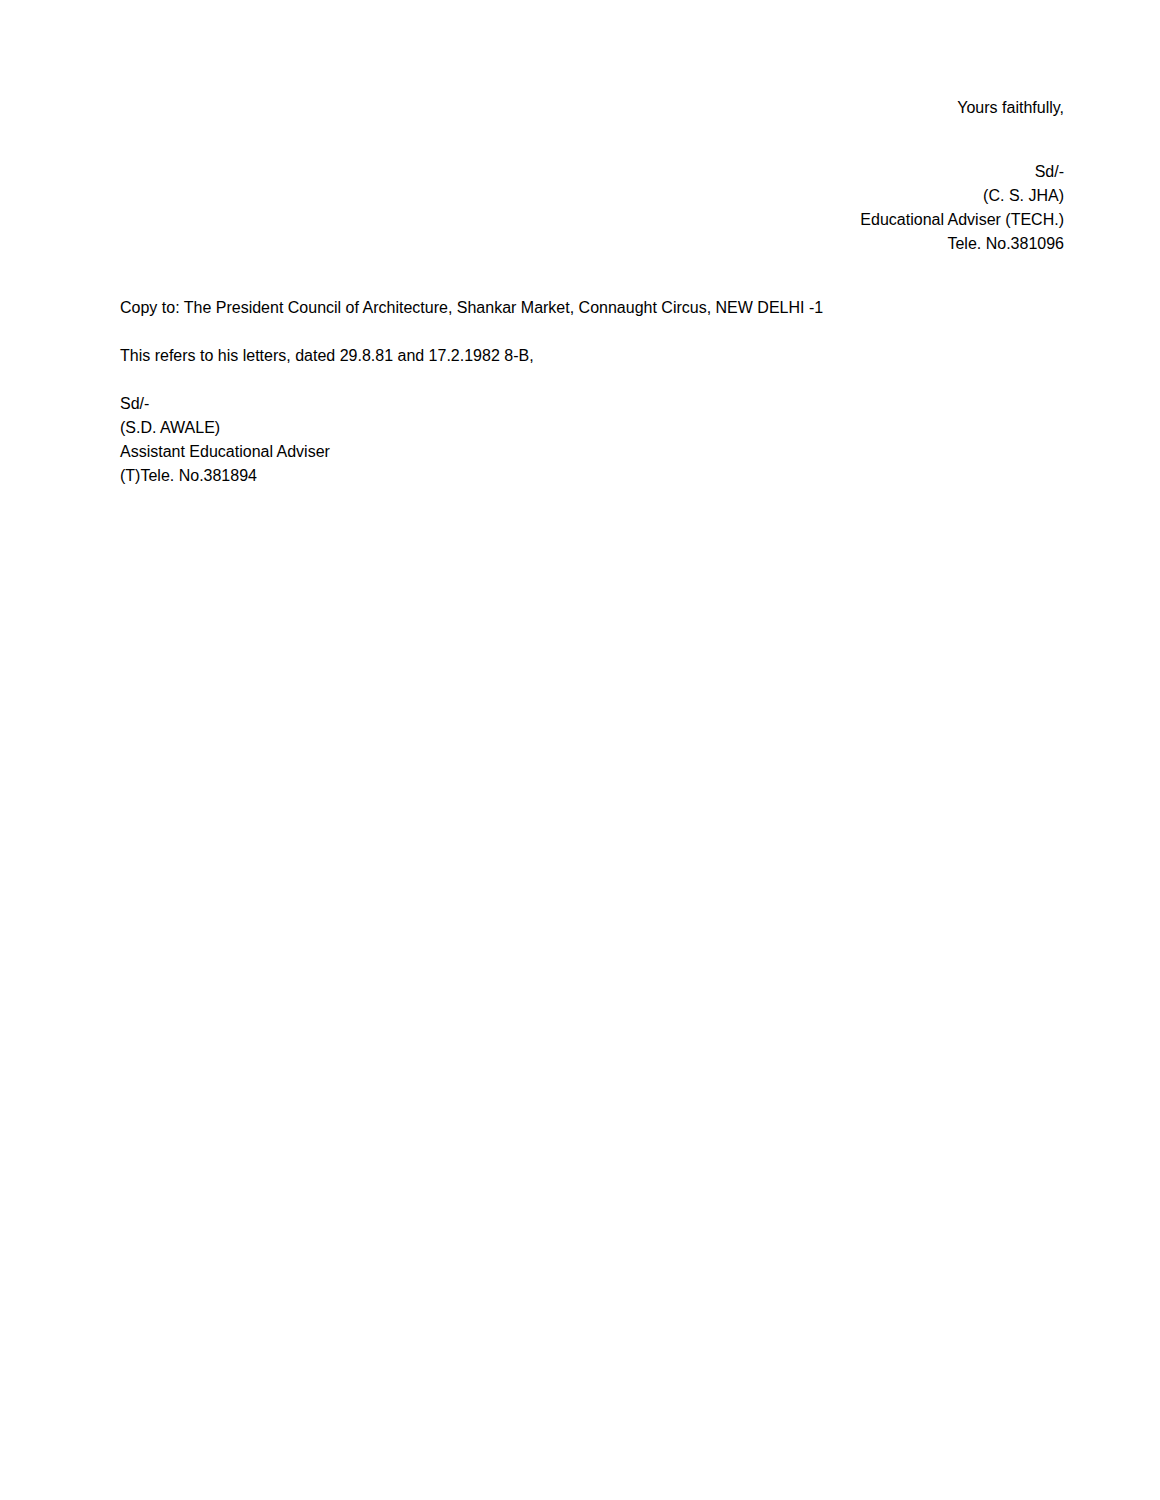Yours faithfully,
Sd/-
(C. S. JHA)
Educational Adviser (TECH.)
Tele. No.381096
Copy to: The President Council of Architecture, Shankar Market, Connaught Circus, NEW DELHI -1
This refers to his letters, dated 29.8.81 and 17.2.1982 8-B,
Sd/-
(S.D. AWALE)
Assistant Educational Adviser
(T)Tele. No.381894